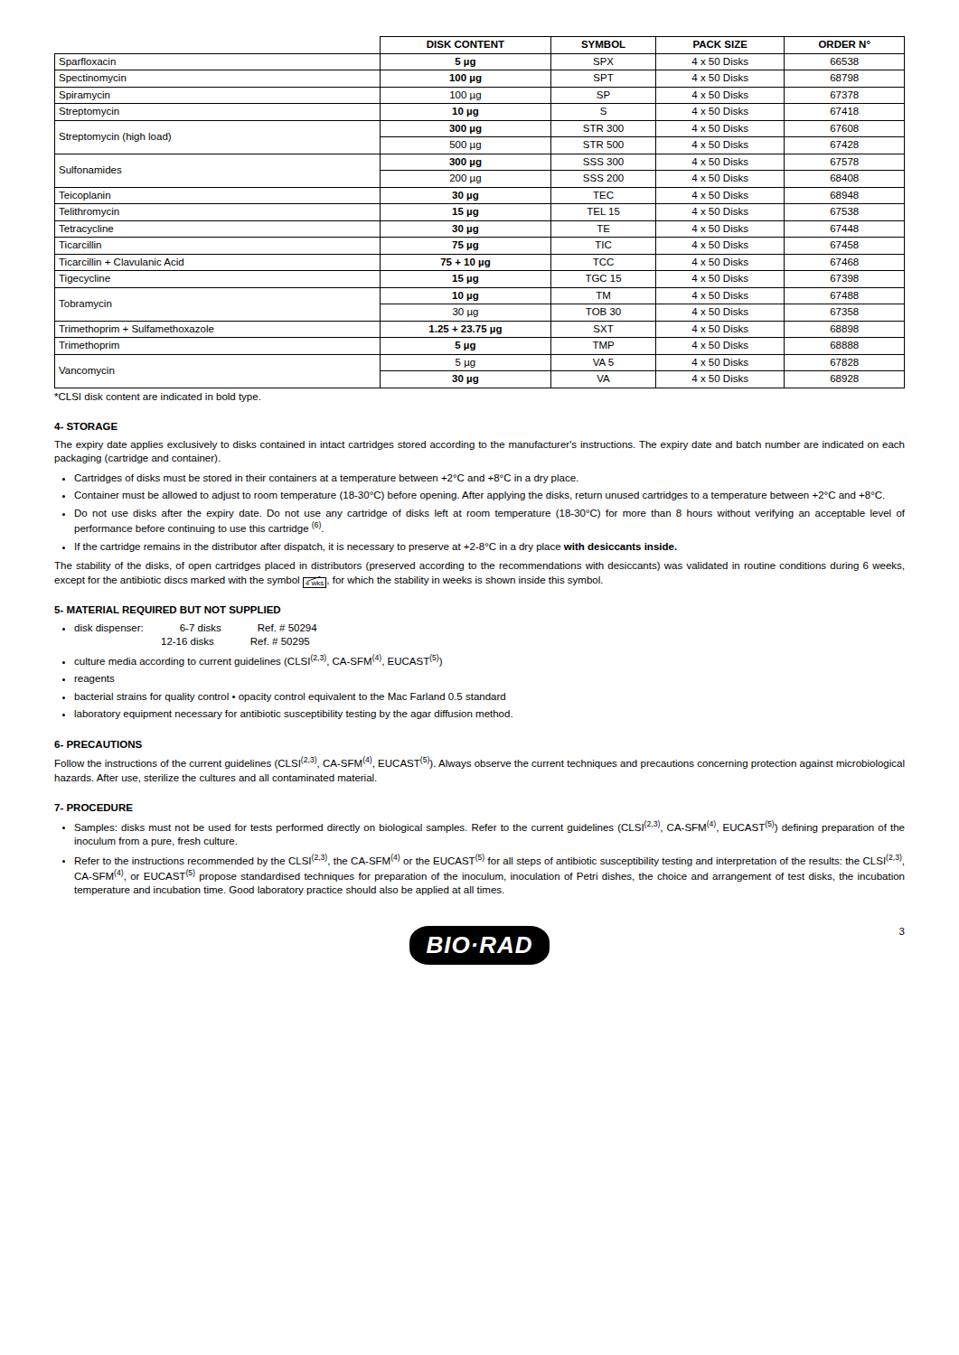| | DISK CONTENT | SYMBOL | PACK SIZE | ORDER N° |
| --- | --- | --- | --- | --- |
| Sparfloxacin | 5 µg | SPX | 4 x 50 Disks | 66538 |
| Spectinomycin | 100 µg | SPT | 4 x 50 Disks | 68798 |
| Spiramycin | 100 µg | SP | 4 x 50 Disks | 67378 |
| Streptomycin | 10 µg | S | 4 x 50 Disks | 67418 |
| Streptomycin (high load) | 300 µg | STR 300 | 4 x 50 Disks | 67608 |
| 500 µg | STR 500 | 4 x 50 Disks | 67428 |
| Sulfonamides | 300 µg | SSS 300 | 4 x 50 Disks | 67578 |
| 200 µg | SSS 200 | 4 x 50 Disks | 68408 |
| Teicoplanin | 30 µg | TEC | 4 x 50 Disks | 68948 |
| Telithromycin | 15 µg | TEL 15 | 4 x 50 Disks | 67538 |
| Tetracycline | 30 µg | TE | 4 x 50 Disks | 67448 |
| Ticarcillin | 75 µg | TIC | 4 x 50 Disks | 67458 |
| Ticarcillin + Clavulanic Acid | 75 + 10 µg | TCC | 4 x 50 Disks | 67468 |
| Tigecycline | 15 µg | TGC 15 | 4 x 50 Disks | 67398 |
| Tobramycin | 10 µg | TM | 4 x 50 Disks | 67488 |
| 30 µg | TOB 30 | 4 x 50 Disks | 67358 |
| Trimethoprim + Sulfamethoxazole | 1.25 + 23.75 µg | SXT | 4 x 50 Disks | 68898 |
| Trimethoprim | 5 µg | TMP | 4 x 50 Disks | 68888 |
| Vancomycin | 5 µg | VA 5 | 4 x 50 Disks | 67828 |
| 30 µg | VA | 4 x 50 Disks | 68928 |
*CLSI disk content are indicated in bold type.
4- STORAGE
The expiry date applies exclusively to disks contained in intact cartridges stored according to the manufacturer's instructions. The expiry date and batch number are indicated on each packaging (cartridge and container).
Cartridges of disks must be stored in their containers at a temperature between +2°C and +8°C in a dry place.
Container must be allowed to adjust to room temperature (18-30°C) before opening. After applying the disks, return unused cartridges to a temperature between +2°C and +8°C.
Do not use disks after the expiry date. Do not use any cartridge of disks left at room temperature (18-30°C) for more than 8 hours without verifying an acceptable level of performance before continuing to use this cartridge (6).
If the cartridge remains in the distributor after dispatch, it is necessary to preserve at +2-8°C in a dry place with desiccants inside.
The stability of the disks, of open cartridges placed in distributors (preserved according to the recommendations with desiccants) was validated in routine conditions during 6 weeks, except for the antibiotic discs marked with the symbol 4 wks, for which the stability in weeks is shown inside this symbol.
5- MATERIAL REQUIRED BUT NOT SUPPLIED
disk dispenser: 6-7 disks Ref. # 50294
12-16 disks Ref. # 50295
culture media according to current guidelines (CLSI(2,3), CA-SFM(4), EUCAST(5))
reagents
bacterial strains for quality control • opacity control equivalent to the Mac Farland 0.5 standard
laboratory equipment necessary for antibiotic susceptibility testing by the agar diffusion method.
6- PRECAUTIONS
Follow the instructions of the current guidelines (CLSI(2,3), CA-SFM(4), EUCAST(5)). Always observe the current techniques and precautions concerning protection against microbiological hazards. After use, sterilize the cultures and all contaminated material.
7- PROCEDURE
Samples: disks must not be used for tests performed directly on biological samples. Refer to the current guidelines (CLSI(2,3), CA-SFM(4), EUCAST(5)) defining preparation of the inoculum from a pure, fresh culture.
Refer to the instructions recommended by the CLSI(2,3), the CA-SFM(4) or the EUCAST(5) for all steps of antibiotic susceptibility testing and interpretation of the results: the CLSI(2,3), CA-SFM(4), or EUCAST(5) propose standardised techniques for preparation of the inoculum, inoculation of Petri dishes, the choice and arrangement of test disks, the incubation temperature and incubation time. Good laboratory practice should also be applied at all times.
3
BIO·RAD